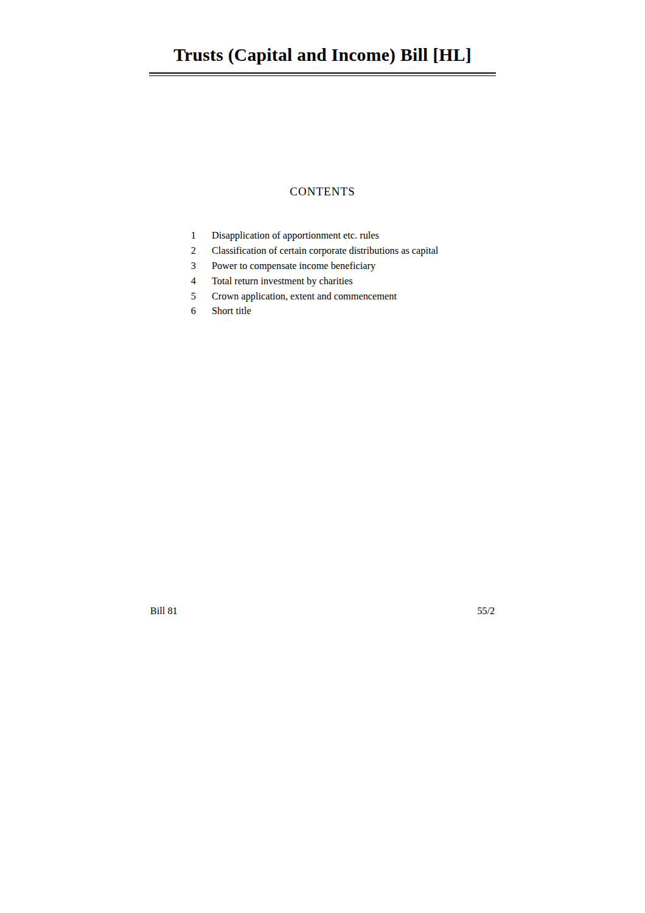Trusts (Capital and Income) Bill [HL]
CONTENTS
1 Disapplication of apportionment etc. rules
2 Classification of certain corporate distributions as capital
3 Power to compensate income beneficiary
4 Total return investment by charities
5 Crown application, extent and commencement
6 Short title
Bill 81 55/2